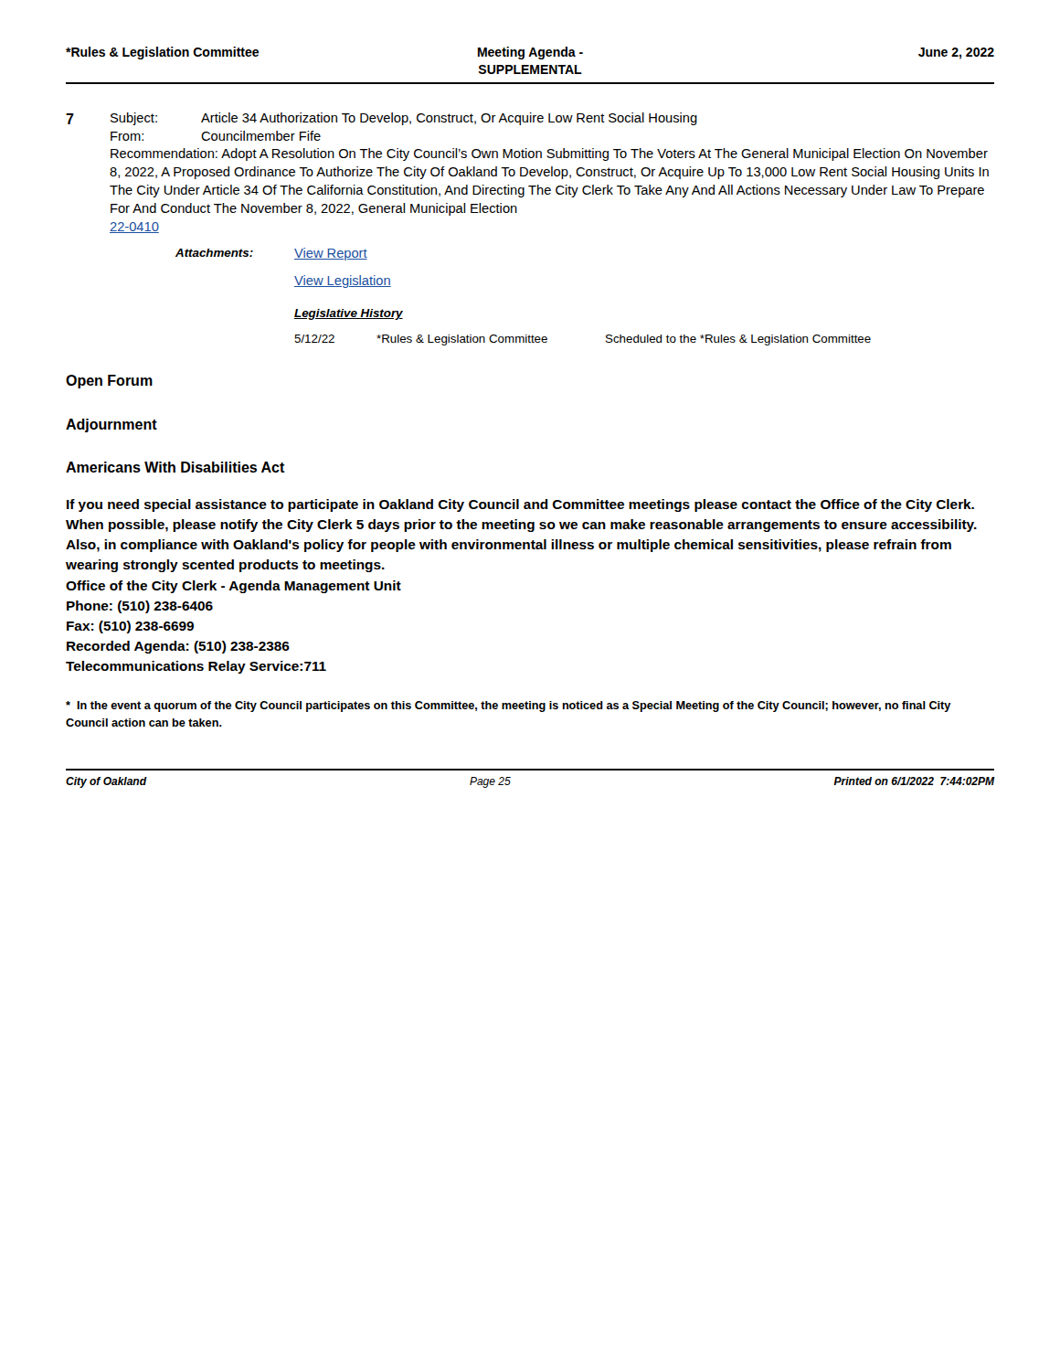*Rules & Legislation Committee
Meeting Agenda -
SUPPLEMENTAL
June 2, 2022
7
Subject:
Article 34 Authorization To Develop, Construct, Or Acquire Low Rent Social Housing
From:
Councilmember Fife
Recommendation: Adopt A Resolution On The City Council’s Own Motion Submitting To The Voters At The General Municipal Election On November 8, 2022, A Proposed Ordinance To Authorize The City Of Oakland To Develop, Construct, Or Acquire Up To 13,000 Low Rent Social Housing Units In The City Under Article 34 Of The California Constitution, And Directing The City Clerk To Take Any And All Actions Necessary Under Law To Prepare For And Conduct The November 8, 2022, General Municipal Election
22-0410
Attachments:
View Report
View Legislation
Legislative History
5/12/22
*Rules & Legislation Committee
Scheduled to the *Rules & Legislation Committee
Open Forum
Adjournment
Americans With Disabilities Act
If you need special assistance to participate in Oakland City Council and Committee meetings please contact the Office of the City Clerk. When possible, please notify the City Clerk 5 days prior to the meeting so we can make reasonable arrangements to ensure accessibility. Also, in compliance with Oakland's policy for people with environmental illness or multiple chemical sensitivities, please refrain from wearing strongly scented products to meetings.
Office of the City Clerk - Agenda Management Unit
Phone: (510) 238-6406
Fax: (510) 238-6699
Recorded Agenda: (510) 238-2386
Telecommunications Relay Service:711
* In the event a quorum of the City Council participates on this Committee, the meeting is noticed as a Special Meeting of the City Council; however, no final City Council action can be taken.
City of Oakland
Page 25
Printed on 6/1/2022 7:44:02PM